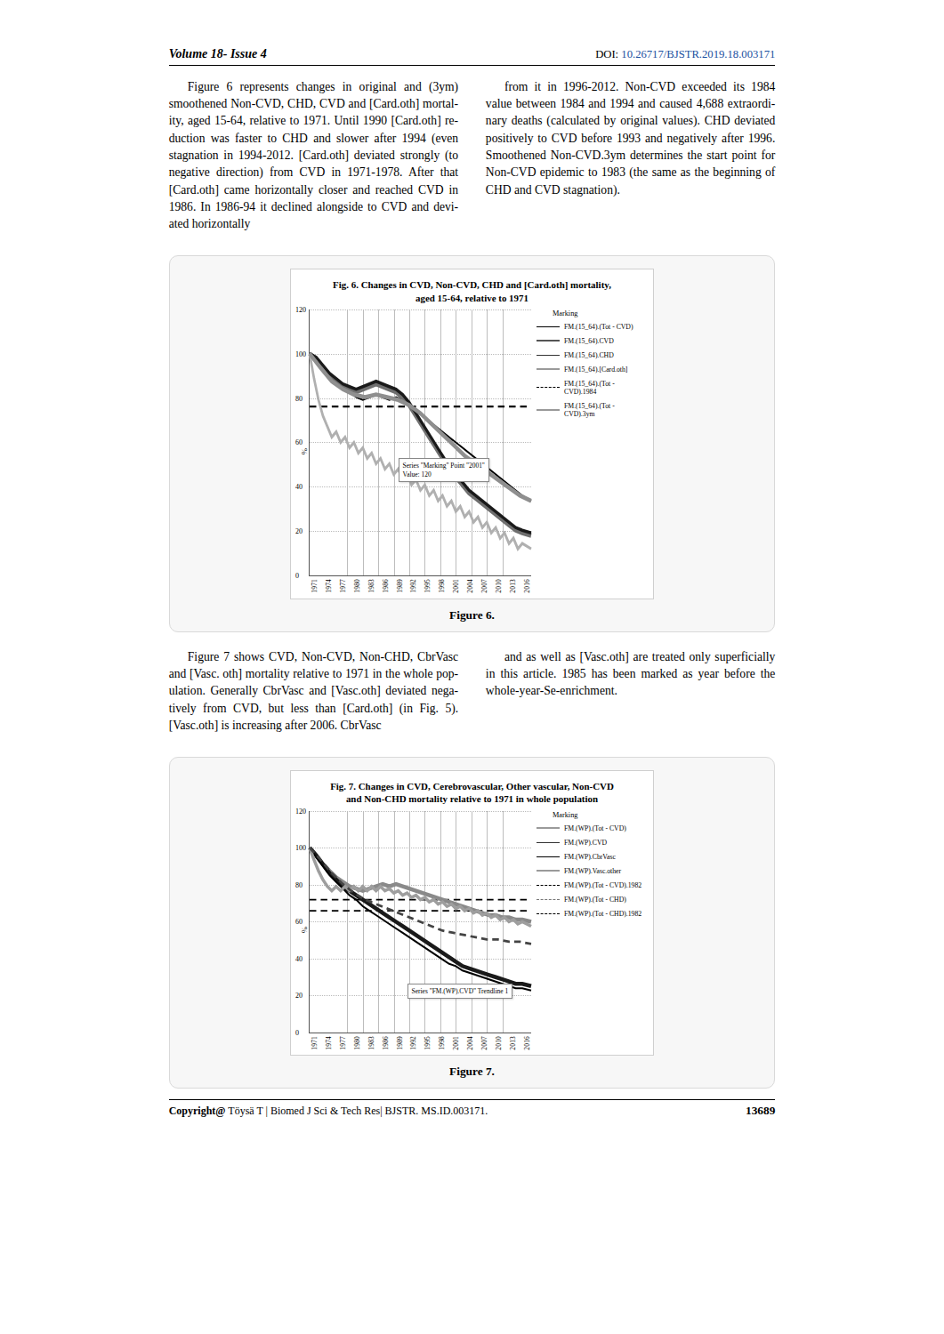Volume 18- Issue 4
DOI: 10.26717/BJSTR.2019.18.003171
Figure 6 represents changes in original and (3ym) smoothened Non-CVD, CHD, CVD and [Card.oth] mortality, aged 15-64, relative to 1971. Until 1990 [Card.oth] reduction was faster to CHD and slower after 1994 (even stagnation in 1994-2012. [Card.oth] deviated strongly (to negative direction) from CVD in 1971-1978. After that [Card.oth] came horizontally closer and reached CVD in 1986. In 1986-94 it declined alongside to CVD and deviated horizontally
from it in 1996-2012. Non-CVD exceeded its 1984 value between 1984 and 1994 and caused 4,688 extraordinary deaths (calculated by original values). CHD deviated positively to CVD before 1993 and negatively after 1996. Smoothened Non-CVD.3ym determines the start point for Non-CVD epidemic to 1983 (the same as the beginning of CHD and CVD stagnation).
Fig. 6. Changes in CVD, Non-CVD, CHD and [Card.oth] mortality,
aged 15-64, relative to 1971
%
120
100
80
60
40
20
0
Series "Marking" Point "2001"
Value: 120
1971197419771980198319861989199219951998200120042007201020132016
Marking
FM.(15_64).(Tot - CVD)
FM.(15_64).CVD
FM.(15_64).CHD
FM.(15_64).[Card.oth]
FM.(15_64).(Tot - CVD).1984
FM.(15_64).(Tot - CVD).3ym
Figure 6.
Figure 7 shows CVD, Non-CVD, Non-CHD, CbrVasc and [Vasc. oth] mortality relative to 1971 in the whole population. Generally CbrVasc and [Vasc.oth] deviated negatively from CVD, but less than [Card.oth] (in Fig. 5). [Vasc.oth] is increasing after 2006. CbrVasc
and as well as [Vasc.oth] are treated only superficially in this article. 1985 has been marked as year before the whole-year-Se-enrichment.
Fig. 7. Changes in CVD, Cerebrovascular, Other vascular, Non-CVD
and Non-CHD mortality relative to 1971 in whole population
%
120
100
80
60
40
20
0
Series "FM.(WP).CVD" Trendline 1
1971197419771980198319861989199219951998200120042007201020132016
Marking
FM.(WP).(Tot - CVD)
FM.(WP).CVD
FM.(WP).CbrVasc
FM.(WP).Vasc.other
FM.(WP).(Tot - CVD).1982
FM.(WP).(Tot - CHD)
FM.(WP).(Tot - CHD).1982
Figure 7.
Copyright@ Töysä T | Biomed J Sci & Tech Res| BJSTR. MS.ID.003171.
13689